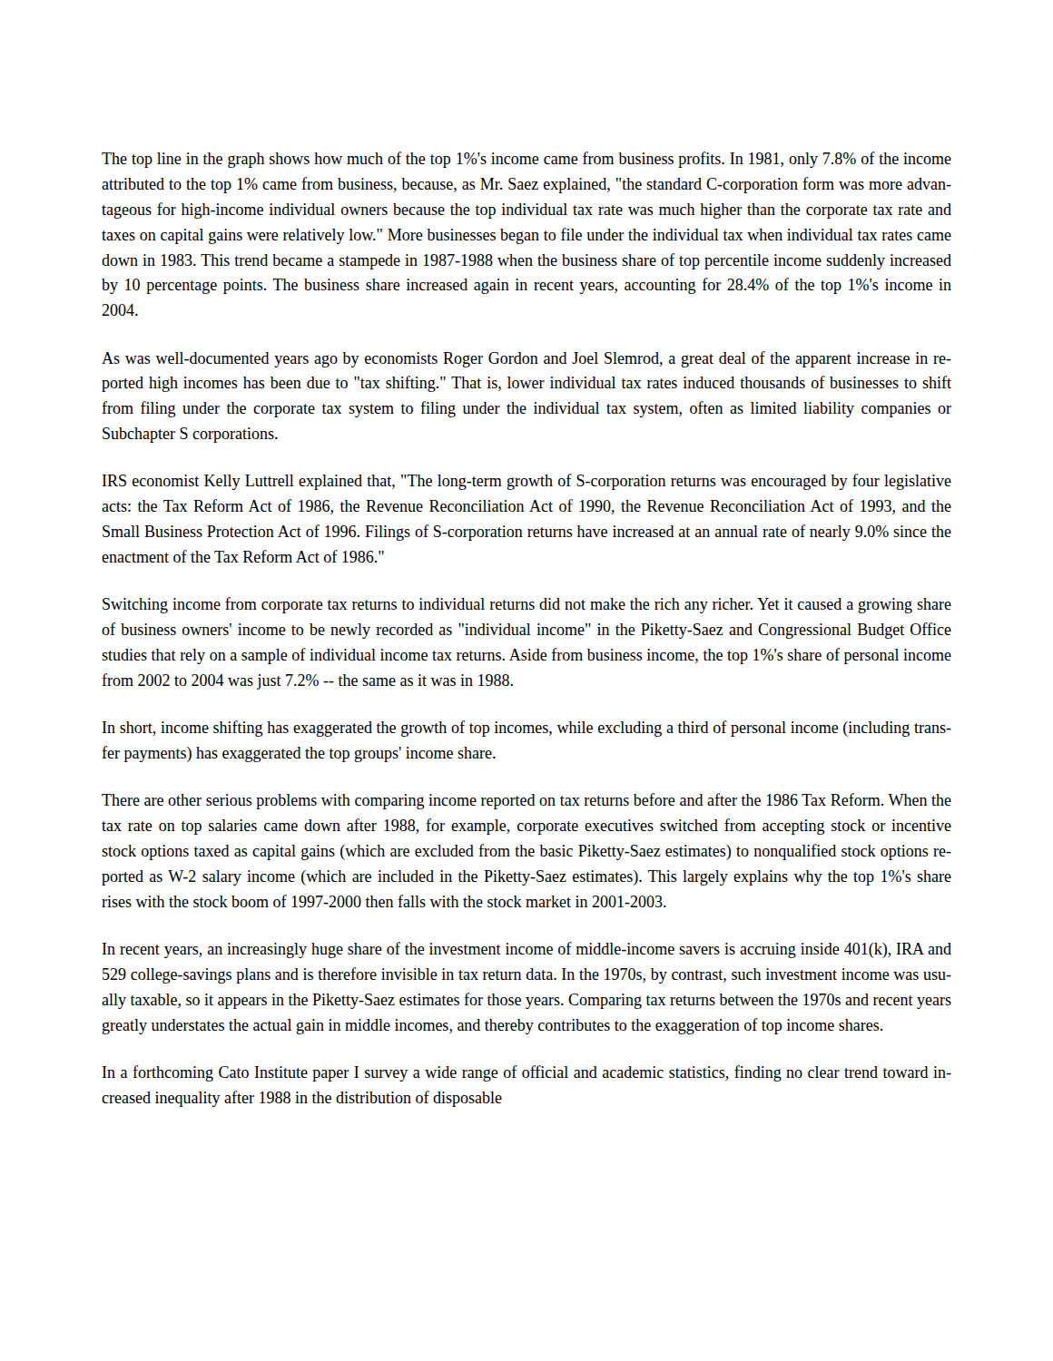The top line in the graph shows how much of the top 1%'s income came from business profits. In 1981, only 7.8% of the income attributed to the top 1% came from business, because, as Mr. Saez explained, "the standard C-corporation form was more advantageous for high-income individual owners because the top individual tax rate was much higher than the corporate tax rate and taxes on capital gains were relatively low." More businesses began to file under the individual tax when individual tax rates came down in 1983. This trend became a stampede in 1987-1988 when the business share of top percentile income suddenly increased by 10 percentage points. The business share increased again in recent years, accounting for 28.4% of the top 1%'s income in 2004.
As was well-documented years ago by economists Roger Gordon and Joel Slemrod, a great deal of the apparent increase in reported high incomes has been due to "tax shifting." That is, lower individual tax rates induced thousands of businesses to shift from filing under the corporate tax system to filing under the individual tax system, often as limited liability companies or Subchapter S corporations.
IRS economist Kelly Luttrell explained that, "The long-term growth of S-corporation returns was encouraged by four legislative acts: the Tax Reform Act of 1986, the Revenue Reconciliation Act of 1990, the Revenue Reconciliation Act of 1993, and the Small Business Protection Act of 1996. Filings of S-corporation returns have increased at an annual rate of nearly 9.0% since the enactment of the Tax Reform Act of 1986."
Switching income from corporate tax returns to individual returns did not make the rich any richer. Yet it caused a growing share of business owners' income to be newly recorded as "individual income" in the Piketty-Saez and Congressional Budget Office studies that rely on a sample of individual income tax returns. Aside from business income, the top 1%'s share of personal income from 2002 to 2004 was just 7.2% -- the same as it was in 1988.
In short, income shifting has exaggerated the growth of top incomes, while excluding a third of personal income (including transfer payments) has exaggerated the top groups' income share.
There are other serious problems with comparing income reported on tax returns before and after the 1986 Tax Reform. When the tax rate on top salaries came down after 1988, for example, corporate executives switched from accepting stock or incentive stock options taxed as capital gains (which are excluded from the basic Piketty-Saez estimates) to nonqualified stock options reported as W-2 salary income (which are included in the Piketty-Saez estimates). This largely explains why the top 1%'s share rises with the stock boom of 1997-2000 then falls with the stock market in 2001-2003.
In recent years, an increasingly huge share of the investment income of middle-income savers is accruing inside 401(k), IRA and 529 college-savings plans and is therefore invisible in tax return data. In the 1970s, by contrast, such investment income was usually taxable, so it appears in the Piketty-Saez estimates for those years. Comparing tax returns between the 1970s and recent years greatly understates the actual gain in middle incomes, and thereby contributes to the exaggeration of top income shares.
In a forthcoming Cato Institute paper I survey a wide range of official and academic statistics, finding no clear trend toward increased inequality after 1988 in the distribution of disposable